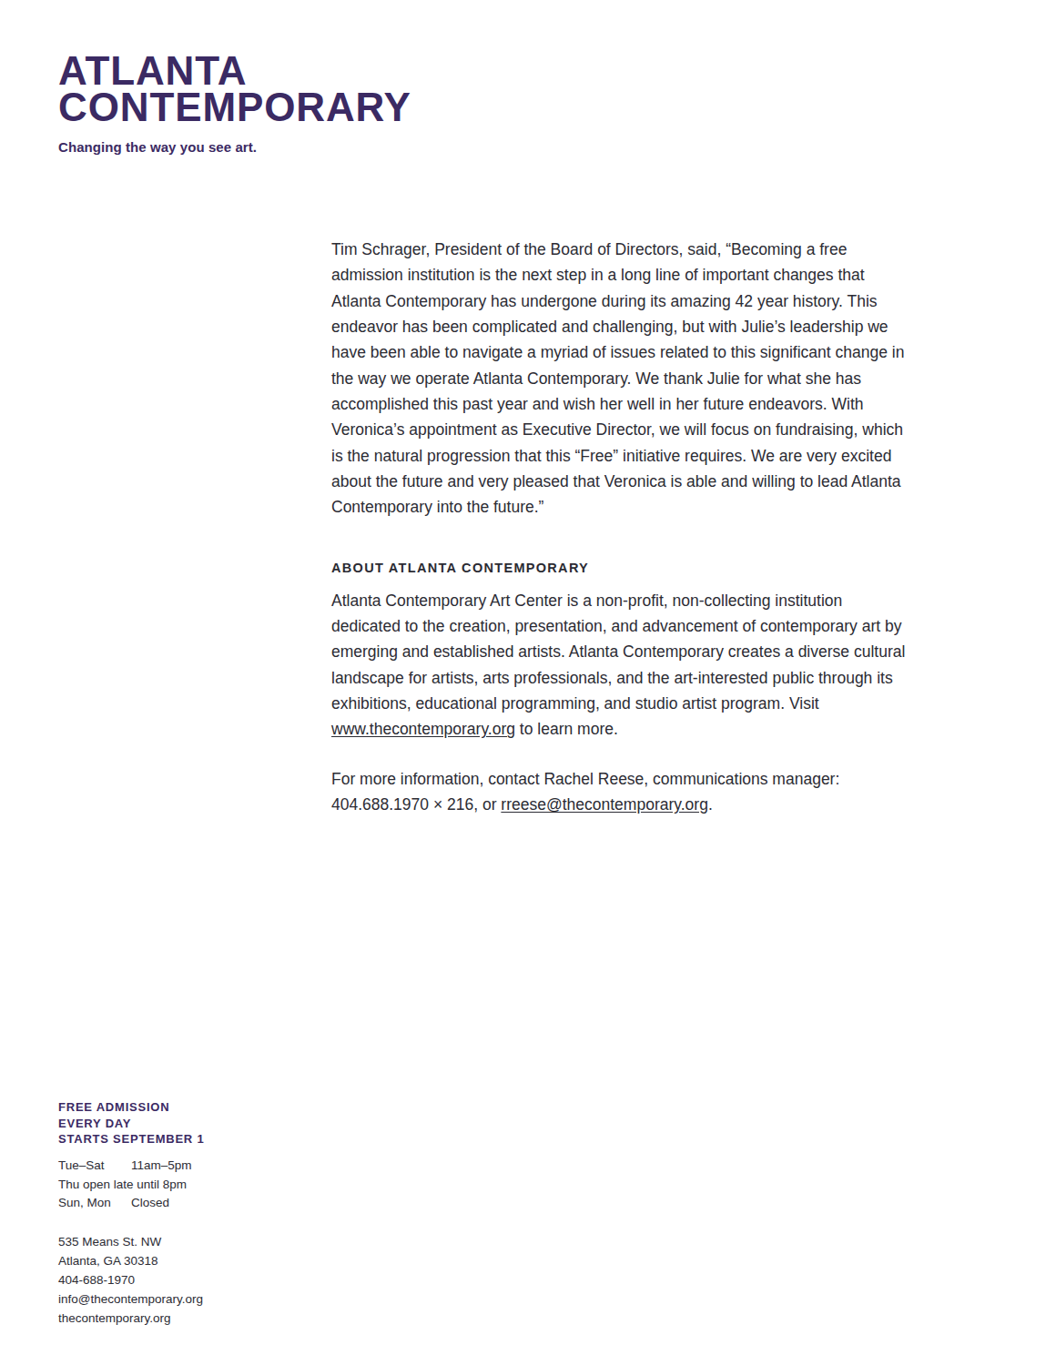Atlanta Contemporary
Changing the way you see art.
Tim Schrager, President of the Board of Directors, said, “Becoming a free admission institution is the next step in a long line of important changes that Atlanta Contemporary has undergone during its amazing 42 year history. This endeavor has been complicated and challenging, but with Julie’s leadership we have been able to navigate a myriad of issues related to this significant change in the way we operate Atlanta Contemporary. We thank Julie for what she has accomplished this past year and wish her well in her future endeavors. With Veronica’s appointment as Executive Director, we will focus on fundraising, which is the natural progression that this “Free” initiative requires. We are very excited about the future and very pleased that Veronica is able and willing to lead Atlanta Contemporary into the future.”
About Atlanta Contemporary
Atlanta Contemporary Art Center is a non-profit, non-collecting institution dedicated to the creation, presentation, and advancement of contemporary art by emerging and established artists. Atlanta Contemporary creates a diverse cultural landscape for artists, arts professionals, and the art-interested public through its exhibitions, educational programming, and studio artist program. Visit www.thecontemporary.org to learn more.
For more information, contact Rachel Reese, communications manager: 404.688.1970 × 216, or rreese@thecontemporary.org.
Free Admission
Every Day
Starts September 1
Tue–Sat 11am–5pm
Thu open late until 8pm
Sun, Mon Closed
535 Means St. NW
Atlanta, GA 30318
404-688-1970
info@thecontemporary.org
thecontemporary.org